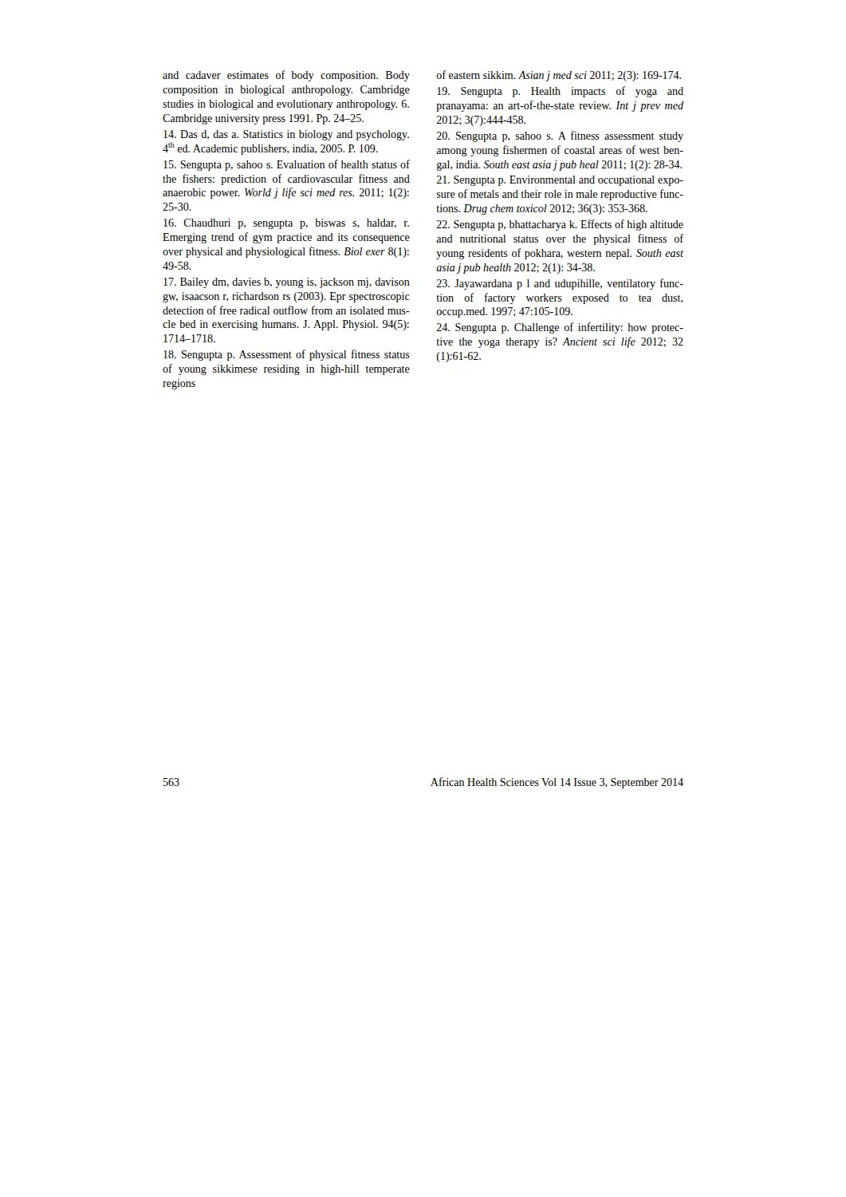and cadaver estimates of body composition. Body composition in biological anthropology. Cambridge studies in biological and evolutionary anthropology. 6. Cambridge university press 1991. Pp. 24–25.
14. Das d, das a. Statistics in biology and psychology. 4th ed. Academic publishers, india, 2005. P. 109.
15. Sengupta p, sahoo s. Evaluation of health status of the fishers: prediction of cardiovascular fitness and anaerobic power. World j life sci med res. 2011; 1(2): 25-30.
16. Chaudhuri p, sengupta p, biswas s, haldar, r. Emerging trend of gym practice and its consequence over physical and physiological fitness. Biol exer 8(1): 49-58.
17. Bailey dm, davies b, young is, jackson mj, davison gw, isaacson r, richardson rs (2003). Epr spectroscopic detection of free radical outflow from an isolated muscle bed in exercising humans. J. Appl. Physiol. 94(5): 1714–1718.
18. Sengupta p. Assessment of physical fitness status of young sikkimese residing in high-hill temperate regions
of eastern sikkim. Asian j med sci 2011; 2(3): 169-174.
19. Sengupta p. Health impacts of yoga and pranayama: an art-of-the-state review. Int j prev med 2012; 3(7):444-458.
20. Sengupta p, sahoo s. A fitness assessment study among young fishermen of coastal areas of west bengal, india. South east asia j pub heal 2011; 1(2): 28-34.
21. Sengupta p. Environmental and occupational exposure of metals and their role in male reproductive functions. Drug chem toxicol 2012; 36(3): 353-368.
22. Sengupta p, bhattacharya k. Effects of high altitude and nutritional status over the physical fitness of young residents of pokhara, western nepal. South east asia j pub health 2012; 2(1): 34-38.
23. Jayawardana p l and udupihille, ventilatory function of factory workers exposed to tea dust, occup.med. 1997; 47:105-109.
24. Sengupta p. Challenge of infertility: how protective the yoga therapy is? Ancient sci life 2012; 32 (1):61-62.
563
African Health Sciences Vol 14 Issue 3, September 2014